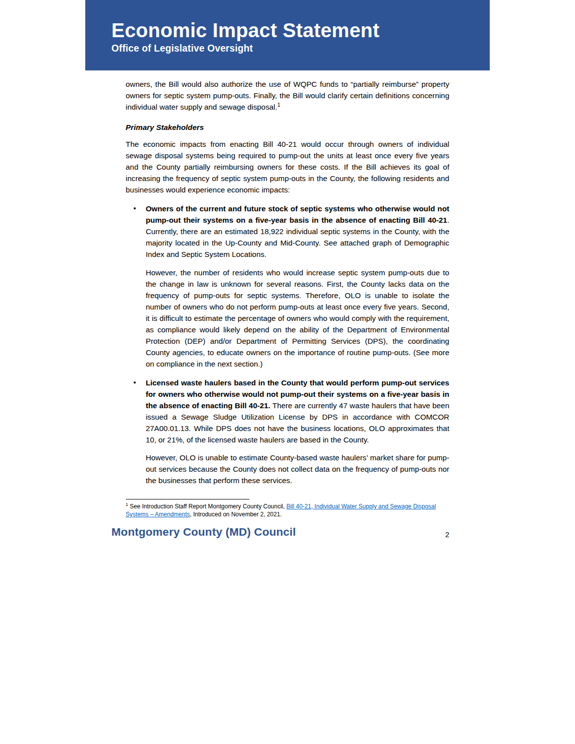Economic Impact Statement
Office of Legislative Oversight
owners, the Bill would also authorize the use of WQPC funds to “partially reimburse” property owners for septic system pump-outs. Finally, the Bill would clarify certain definitions concerning individual water supply and sewage disposal.1
Primary Stakeholders
The economic impacts from enacting Bill 40-21 would occur through owners of individual sewage disposal systems being required to pump-out the units at least once every five years and the County partially reimbursing owners for these costs. If the Bill achieves its goal of increasing the frequency of septic system pump-outs in the County, the following residents and businesses would experience economic impacts:
Owners of the current and future stock of septic systems who otherwise would not pump-out their systems on a five-year basis in the absence of enacting Bill 40-21. Currently, there are an estimated 18,922 individual septic systems in the County, with the majority located in the Up-County and Mid-County. See attached graph of Demographic Index and Septic System Locations.
However, the number of residents who would increase septic system pump-outs due to the change in law is unknown for several reasons. First, the County lacks data on the frequency of pump-outs for septic systems. Therefore, OLO is unable to isolate the number of owners who do not perform pump-outs at least once every five years. Second, it is difficult to estimate the percentage of owners who would comply with the requirement, as compliance would likely depend on the ability of the Department of Environmental Protection (DEP) and/or Department of Permitting Services (DPS), the coordinating County agencies, to educate owners on the importance of routine pump-outs. (See more on compliance in the next section.)
Licensed waste haulers based in the County that would perform pump-out services for owners who otherwise would not pump-out their systems on a five-year basis in the absence of enacting Bill 40-21. There are currently 47 waste haulers that have been issued a Sewage Sludge Utilization License by DPS in accordance with COMCOR 27A00.01.13. While DPS does not have the business locations, OLO approximates that 10, or 21%, of the licensed waste haulers are based in the County.
However, OLO is unable to estimate County-based waste haulers’ market share for pump-out services because the County does not collect data on the frequency of pump-outs nor the businesses that perform these services.
1 See Introduction Staff Report Montgomery County Council, Bill 40-21, Individual Water Supply and Sewage Disposal Systems – Amendments, Introduced on November 2, 2021.
Montgomery County (MD) Council
2